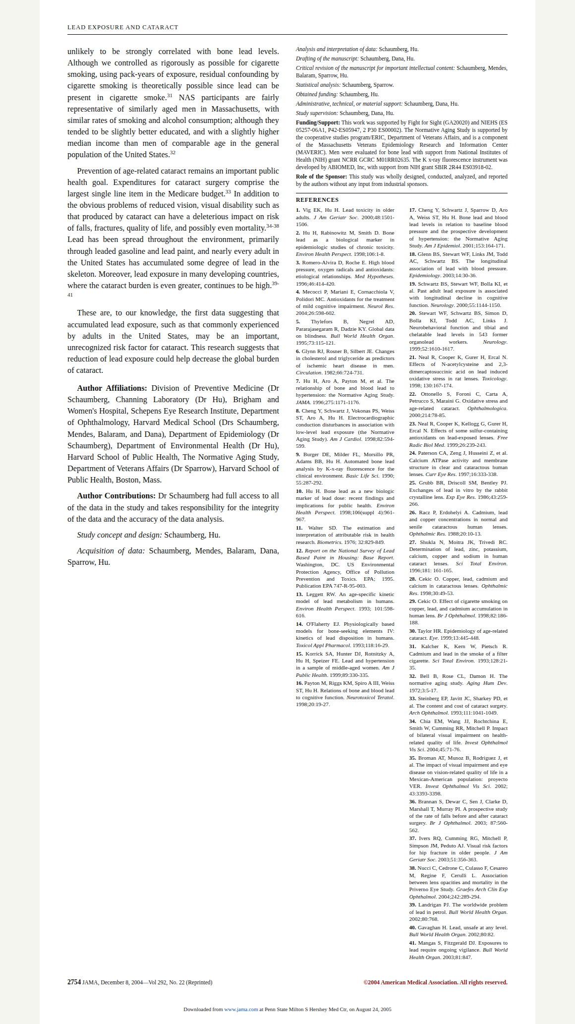Lead Exposure and Cataract
unlikely to be strongly correlated with bone lead levels. Although we controlled as rigorously as possible for cigarette smoking, using pack-years of exposure, residual confounding by cigarette smoking is theoretically possible since lead can be present in cigarette smoke.31 NAS participants are fairly representative of similarly aged men in Massachusetts, with similar rates of smoking and alcohol consumption; although they tended to be slightly better educated, and with a slightly higher median income than men of comparable age in the general population of the United States.32
Prevention of age-related cataract remains an important public health goal. Expenditures for cataract surgery comprise the largest single line item in the Medicare budget.33 In addition to the obvious problems of reduced vision, visual disability such as that produced by cataract can have a deleterious impact on risk of falls, fractures, quality of life, and possibly even mortality.34-38 Lead has been spread throughout the environment, primarily through leaded gasoline and lead paint, and nearly every adult in the United States has accumulated some degree of lead in the skeleton. Moreover, lead exposure in many developing countries, where the cataract burden is even greater, continues to be high.39-41
These are, to our knowledge, the first data suggesting that accumulated lead exposure, such as that commonly experienced by adults in the United States, may be an important, unrecognized risk factor for cataract. This research suggests that reduction of lead exposure could help decrease the global burden of cataract.
Author Affiliations: Division of Preventive Medicine (Dr Schaumberg, Channing Laboratory (Dr Hu), Brigham and Women's Hospital, Schepens Eye Research Institute, Department of Ophthalmology, Harvard Medical School (Drs Schaumberg, Mendes, Balaram, and Dana), Department of Epidemiology (Dr Schaumberg), Department of Environmental Health (Dr Hu), Harvard School of Public Health, The Normative Aging Study, Department of Veterans Affairs (Dr Sparrow), Harvard School of Public Health, Boston, Mass.
Author Contributions: Dr Schaumberg had full access to all of the data in the study and takes responsibility for the integrity of the data and the accuracy of the data analysis.
Study concept and design: Schaumberg, Hu.
Acquisition of data: Schaumberg, Mendes, Balaram, Dana, Sparrow, Hu.
Analysis and interpretation of data: Schaumberg, Hu.
Drafting of the manuscript: Schaumberg, Dana, Hu.
Critical revision of the manuscript for important intellectual content: Schaumberg, Mendes, Balaram, Sparrow, Hu.
Statistical analysis: Schaumberg, Sparrow.
Obtained funding: Schaumberg, Hu.
Administrative, technical, or material support: Schaumberg, Dana, Hu.
Study supervision: Schaumberg, Dana, Hu.
Funding/Support: This work was supported by Fight for Sight (GA20020) and NIEHS (ES 05257-06A1, P42-ES05947, 2 P30 ES00002). The Normative Aging Study is supported by the cooperative studies program/ERIC, Department of Veterans Affairs, and is a component of the Massachusetts Veterans Epidemiology Research and Information Center (MAVERIC). Men were evaluated for bone lead with support from National Institutes of Health (NIH) grant NCRR GCRC M01RR02635. The K x-ray fluorescence instrument was developed by ABIOMED, Inc, with support from NIH grant SBIR 2R44 ES03918-02.
Role of the Sponsor: This study was wholly designed, conducted, analyzed, and reported by the authors without any input from industrial sponsors.
REFERENCES
1. Vig EK, Hu H. Lead toxicity in older adults. J Am Geriatr Soc. 2000;48:1501-1506.
2. Hu H, Rabinowitz M, Smith D. Bone lead as a biological marker in epidemiologic studies of chronic toxicity. Environ Health Perspect. 1998;106:1-8.
3. Romero-Alvira D, Roche E. High blood pressure, oxygen radicals and antioxidants: etiological relationships. Med Hypotheses. 1996;46:414-420.
4. Mecocci P, Mariani E, Cornacchiola V, Polidori MC. Antioxidants for the treatment of mild cognitive impairment. Neurol Res. 2004;26:598-602.
5. Thylefors B, Negrel AD, Pararajasegaram R, Dadzie KY. Global data on blindness. Bull World Health Organ. 1995;73:115-121.
6. Glynn RJ, Rosner B, Silbert JE. Changes in cholesterol and triglyceride as predictors of ischemic heart disease in men. Circulation. 1982;66:724-731.
7. Hu H, Aro A, Payton M, et al. The relationship of bone and blood lead to hypertension: the Normative Aging Study. JAMA. 1996;275:1171-1176.
8. Cheng Y, Schwartz J, Vokonas PS, Weiss ST, Aro A, Hu H. Electrocardiographic conduction disturbances in association with low-level lead exposure (the Normative Aging Study). Am J Cardiol. 1998;82:594-599.
9. Burger DE, Milder FL, Morsillo PR, Adams BB, Hu H. Automated bone lead analysis by K-x-ray fluorescence for the clinical environment. Basic Life Sci. 1990; 55:287-292.
10. Hu H. Bone lead as a new biologic marker of lead dose: recent findings and implications for public health. Environ Health Perspect. 1998;106(suppl 4):961-967.
11. Walter SD. The estimation and interpretation of attributable risk in health research. Biometrics. 1976; 32:829-849.
12. Report on the National Survey of Lead Based Paint in Housing: Base Report. Washington, DC. US Environmental Protection Agency, Office of Pollution Prevention and Toxics. EPA; 1995. Publication EPA 747-R-95-003.
13. Leggett RW. An age-specific kinetic model of lead metabolism in humans. Environ Health Perspect. 1993; 101:598-616.
14. O'Flaherty EJ. Physiologically based models for bone-seeking elements IV: kinetics of lead disposition in humans. Toxicol Appl Pharmacol. 1993;118:16-29.
15. Korrick SA, Hunter DJ, Rotnitzky A, Hu H, Speizer FE. Lead and hypertension in a sample of middle-aged women. Am J Public Health. 1999;89:330-335.
16. Payton M, Riggs KM, Spiro A III, Weiss ST, Hu H. Relations of bone and blood lead to cognitive function. Neurotoxicol Teratol. 1998;20:19-27.
17. Cheng Y, Schwartz J, Sparrow D, Aro A, Weiss ST, Hu H. Bone lead and blood lead levels in relation to baseline blood pressure and the prospective development of hypertension: the Normative Aging Study. Am J Epidemiol. 2001;153:164-171.
18. Glenn BS, Stewart WF, Links JM, Todd AC, Schwartz BS. The longitudinal association of lead with blood pressure. Epidemiology. 2003;14:30-36.
19. Schwartz BS, Stewart WF, Bolla KI, et al. Past adult lead exposure is associated with longitudinal decline in cognitive function. Neurology. 2000;55:1144-1150.
20. Stewart WF, Schwartz BS, Simon D, Bolla KI, Todd AC, Links J. Neurobehavioral function and tibial and chelatable lead levels in 543 former organolead workers. Neurology. 1999;52:1610-1617.
21. Neal R, Cooper K, Gurer H, Ercal N. Effects of N-acetylcysteine and 2,3-dimercaptosuccinic acid on lead induced oxidative stress in rat lenses. Toxicology. 1998; 130:167-174.
22. Ottonello S, Foroni C, Carta A, Petrucco S, Maraini G. Oxidative stress and age-related cataract. Ophthalmologica. 2000;214:78-85.
23. Neal R, Cooper K, Kellogg G, Gurer H, Ercal N. Effects of some sulfur-containing antioxidants on lead-exposed lenses. Free Radic Biol Med. 1999;26:239-243.
24. Paterson CA, Zeng J, Husseini Z, et al. Calcium ATPase activity and membrane structure in clear and cataractous human lenses. Curr Eye Res. 1997;16:333-338.
25. Grubb BR, Driscoll SM, Bentley PJ. Exchanges of lead in vitro by the rabbit crystalline lens. Exp Eye Res. 1986;43:259-266.
26. Racz P, Erdohelyi A. Cadmium, lead and copper concentrations in normal and senile cataractous human lenses. Ophthalmic Res. 1988;20:10-13.
27. Shukla N, Moitra JK, Trivedi RC. Determination of lead, zinc, potassium, calcium, copper and sodium in human cataract lenses. Sci Total Environ. 1996;181: 161-165.
28. Cekic O. Copper, lead, cadmium and calcium in cataractous lenses. Ophthalmic Res. 1998;30:49-53.
29. Cekic O. Effect of cigarette smoking on copper, lead, and cadmium accumulation in human lens. Br J Ophthalmol. 1998;82:186-188.
30. Taylor HR. Epidemiology of age-related cataract. Eye. 1999;13:445-448.
31. Kalcher K, Kern W, Pietsch R. Cadmium and lead in the smoke of a filter cigarette. Sci Total Environ. 1993;128:21-35.
32. Bell B, Rose CL, Damon H. The normative aging study. Aging Hum Dev. 1972;3:5-17.
33. Steinberg EP, Javitt JC, Sharkey PD, et al. The content and cost of cataract surgery. Arch Ophthalmol. 1993;111:1041-1049.
34. Chia EM, Wang JJ, Rochtchina E, Smith W, Cumming RR, Mitchell P. Impact of bilateral visual impairment on health-related quality of life. Invest Ophthalmol Vis Sci. 2004;45:71-76.
35. Broman AT, Munoz B, Rodriguez J, et al. The impact of visual impairment and eye disease on vision-related quality of life in a Mexican-American population: proyecto VER. Invest Ophthalmol Vis Sci. 2002; 43:3393-3398.
36. Brannan S, Dewar C, Sen J, Clarke D, Marshall T, Murray PI. A prospective study of the rate of falls before and after cataract surgery. Br J Ophthalmol. 2003; 87:560-562.
37. Ivers RQ, Cumming RG, Mitchell P, Simpson JM, Peduto AJ. Visual risk factors for hip fracture in older people. J Am Geriatr Soc. 2003;51:356-363.
38. Nucci C, Cedrone C, Culasso F, Cesareo M, Regine F, Cerulli L. Association between lens opacities and mortality in the Priverno Eye Study. Graefes Arch Clin Exp Ophthalmol. 2004;242:289-294.
39. Landrigan PJ. The worldwide problem of lead in petrol. Bull World Health Organ. 2002;80:768.
40. Gavaghan H. Lead, unsafe at any level. Bull World Health Organ. 2002;80:82.
41. Mangas S, Fitzgerald DJ. Exposures to lead require ongoing vigilance. Bull World Health Organ. 2003;81:847.
2754 JAMA, December 8, 2004—Vol 292, No. 22 (Reprinted)
©2004 American Medical Association. All rights reserved.
Downloaded from www.jama.com at Penn State Milton S Hershey Med Ctr, on August 24, 2005